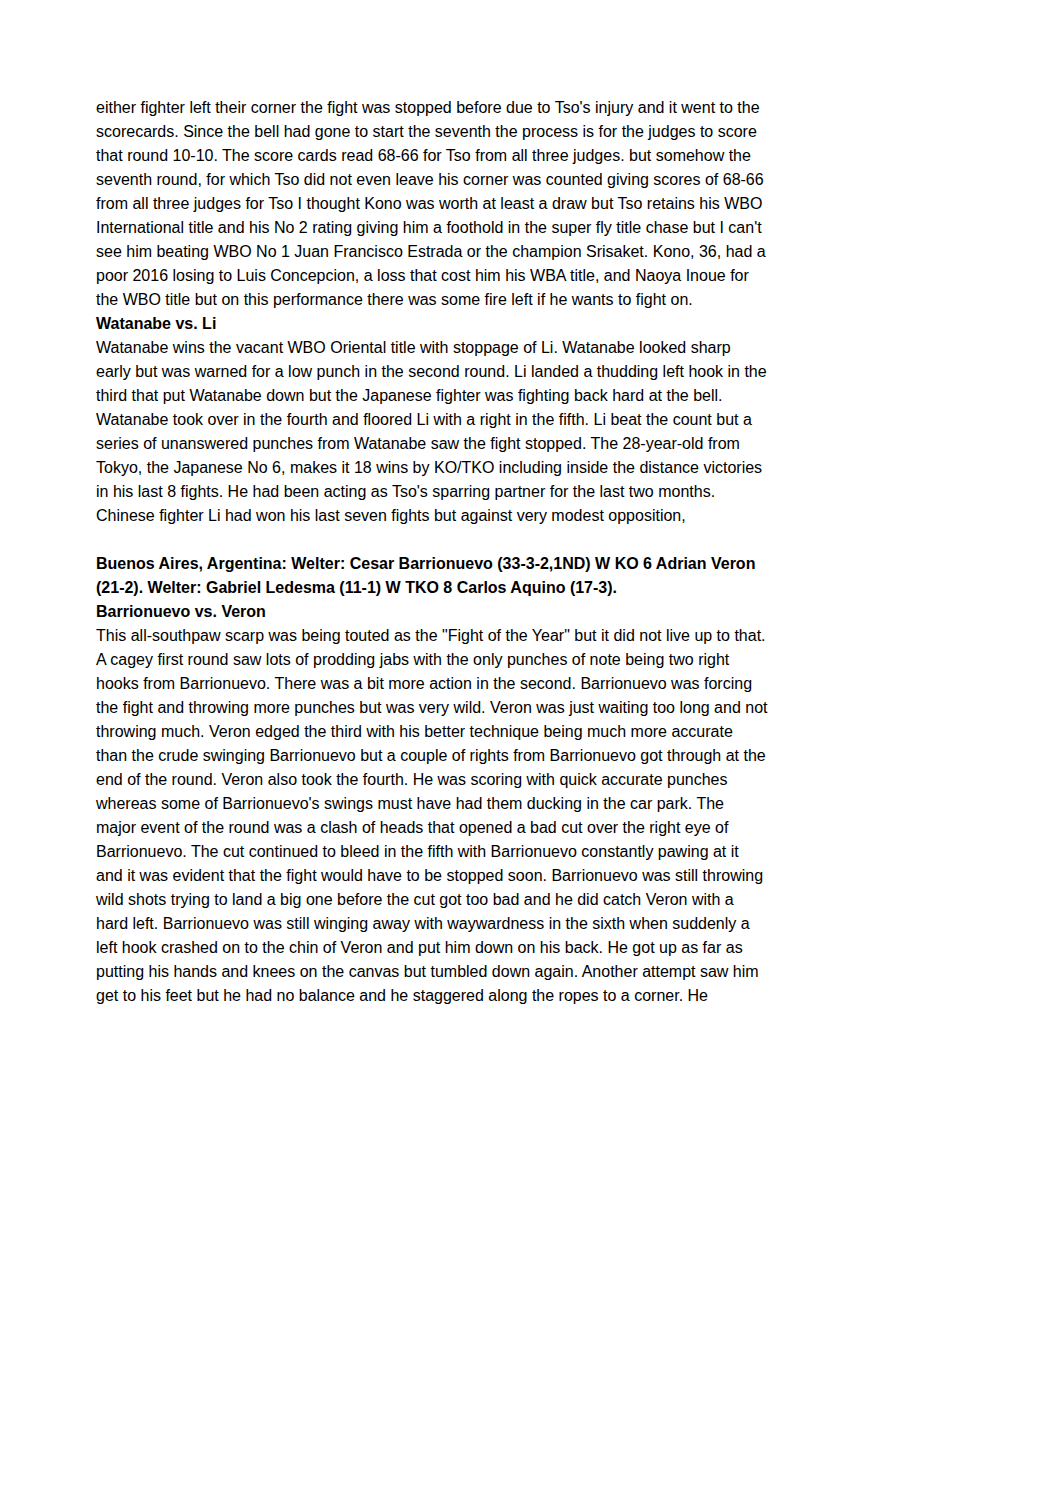either fighter left their corner the fight was stopped before due to Tso's injury and it went to the scorecards. Since the bell had gone to start the seventh the process is for the judges to score that round 10-10. The score cards read 68-66 for Tso from all three judges. but somehow the seventh round, for which Tso did not even leave his corner was counted giving scores of 68-66 from all three judges for Tso I thought Kono was worth at least a draw but Tso retains his WBO International title and his No 2 rating giving him a foothold in the super fly title chase but I can't see him beating WBO No 1 Juan Francisco Estrada or the champion Srisaket. Kono, 36, had a poor 2016 losing to Luis Concepcion, a loss that cost him his WBA title, and Naoya Inoue for the WBO title but on this performance there was some fire left if he wants to fight on.
Watanabe vs. Li
Watanabe wins the vacant WBO Oriental title with stoppage of Li. Watanabe looked sharp early but was warned for a low punch in the second round. Li landed a thudding left hook in the third that put Watanabe down but the Japanese fighter was fighting back hard at the bell. Watanabe took over in the fourth and floored Li with a right in the fifth. Li beat the count but a series of unanswered punches from Watanabe saw the fight stopped. The 28-year-old from Tokyo, the Japanese No 6, makes it 18 wins by KO/TKO including inside the distance victories in his last 8 fights. He had been acting as Tso's sparring partner for the last two months. Chinese fighter Li had won his last seven fights but against very modest opposition,
Buenos Aires, Argentina: Welter: Cesar Barrionuevo (33-3-2,1ND) W KO 6 Adrian Veron (21-2). Welter: Gabriel Ledesma (11-1) W TKO 8 Carlos Aquino (17-3).
Barrionuevo vs. Veron
This all-southpaw scarp was being touted as the "Fight of the Year" but it did not live up to that. A cagey first round saw lots of prodding jabs with the only punches of note being two right hooks from Barrionuevo. There was a bit more action in the second. Barrionuevo was forcing the fight and throwing more punches but was very wild. Veron was just waiting too long and not throwing much. Veron edged the third with his better technique being much more accurate than the crude swinging Barrionuevo but a couple of rights from Barrionuevo got through at the end of the round. Veron also took the fourth. He was scoring with quick accurate punches whereas some of Barrionuevo's swings must have had them ducking in the car park. The major event of the round was a clash of heads that opened a bad cut over the right eye of Barrionuevo. The cut continued to bleed in the fifth with Barrionuevo constantly pawing at it and it was evident that the fight would have to be stopped soon. Barrionuevo was still throwing wild shots trying to land a big one before the cut got too bad and he did catch Veron with a hard left. Barrionuevo was still winging away with waywardness in the sixth when suddenly a left hook crashed on to the chin of Veron and put him down on his back. He got up as far as putting his hands and knees on the canvas but tumbled down again. Another attempt saw him get to his feet but he had no balance and he staggered along the ropes to a corner. He